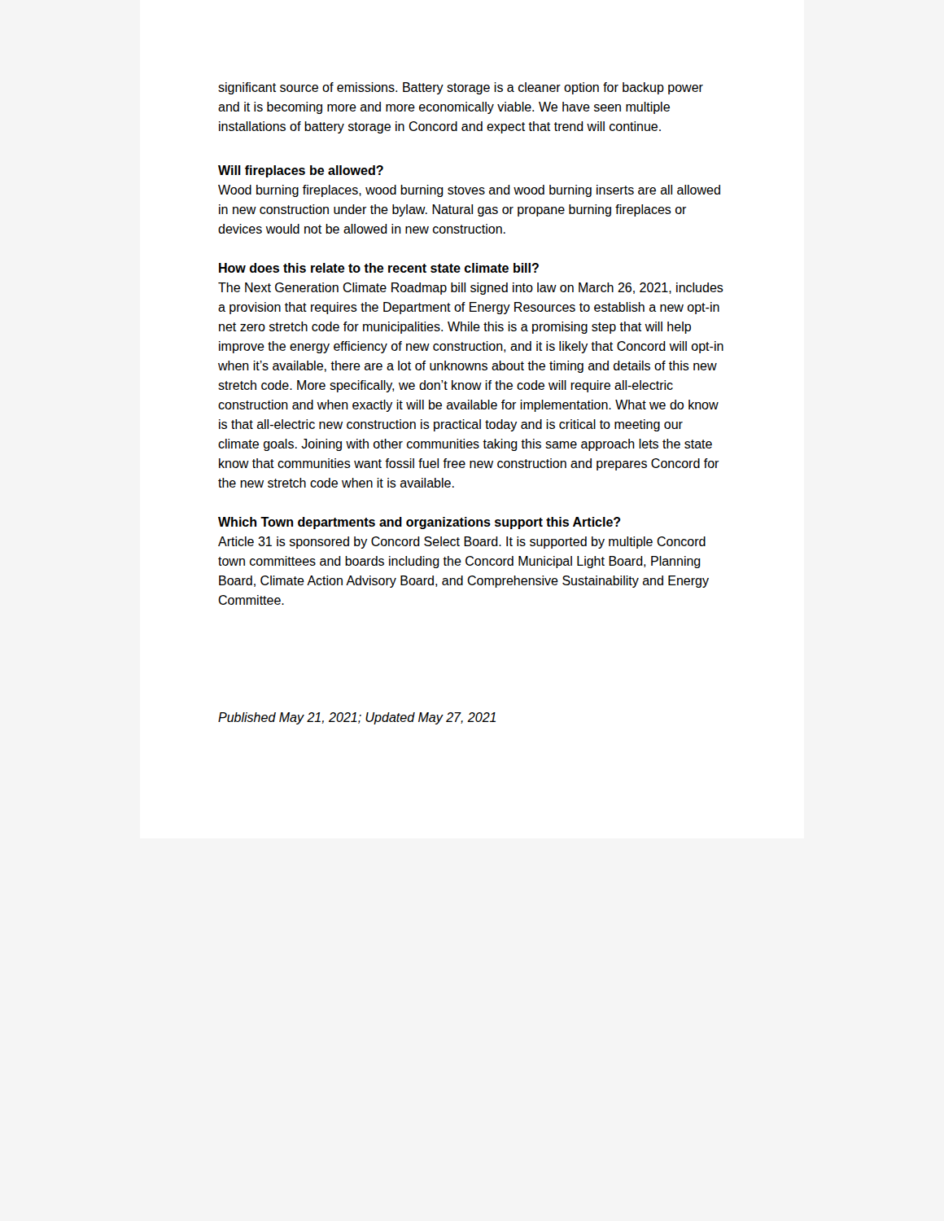significant source of emissions. Battery storage is a cleaner option for backup power and it is becoming more and more economically viable. We have seen multiple installations of battery storage in Concord and expect that trend will continue.
Will fireplaces be allowed?
Wood burning fireplaces, wood burning stoves and wood burning inserts are all allowed in new construction under the bylaw. Natural gas or propane burning fireplaces or devices would not be allowed in new construction.
How does this relate to the recent state climate bill?
The Next Generation Climate Roadmap bill signed into law on March 26, 2021, includes a provision that requires the Department of Energy Resources to establish a new opt-in net zero stretch code for municipalities. While this is a promising step that will help improve the energy efficiency of new construction, and it is likely that Concord will opt-in when it’s available, there are a lot of unknowns about the timing and details of this new stretch code. More specifically, we don’t know if the code will require all-electric construction and when exactly it will be available for implementation. What we do know is that all-electric new construction is practical today and is critical to meeting our climate goals. Joining with other communities taking this same approach lets the state know that communities want fossil fuel free new construction and prepares Concord for the new stretch code when it is available.
Which Town departments and organizations support this Article?
Article 31 is sponsored by Concord Select Board. It is supported by multiple Concord town committees and boards including the Concord Municipal Light Board, Planning Board, Climate Action Advisory Board, and Comprehensive Sustainability and Energy Committee.
Published May 21, 2021; Updated May 27, 2021